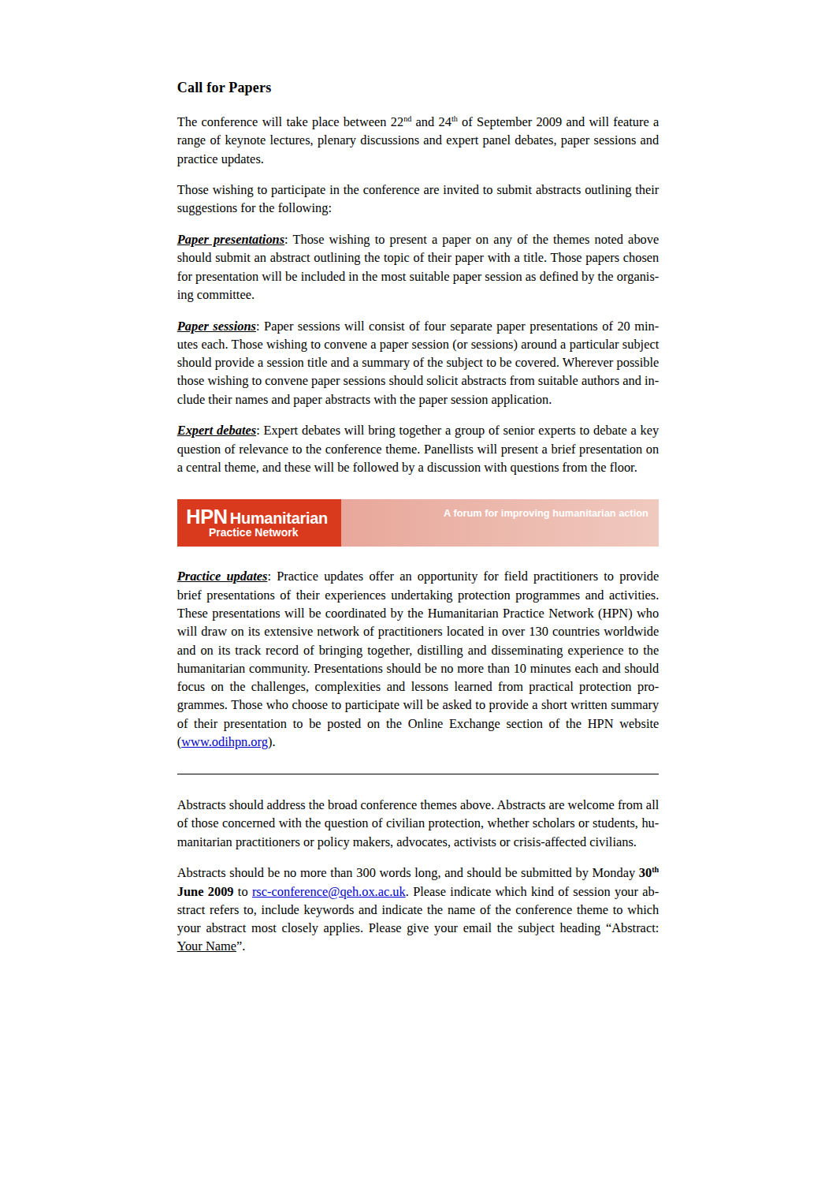Call for Papers
The conference will take place between 22nd and 24th of September 2009 and will feature a range of keynote lectures, plenary discussions and expert panel debates, paper sessions and practice updates.
Those wishing to participate in the conference are invited to submit abstracts outlining their suggestions for the following:
Paper presentations: Those wishing to present a paper on any of the themes noted above should submit an abstract outlining the topic of their paper with a title. Those papers chosen for presentation will be included in the most suitable paper session as defined by the organising committee.
Paper sessions: Paper sessions will consist of four separate paper presentations of 20 minutes each. Those wishing to convene a paper session (or sessions) around a particular subject should provide a session title and a summary of the subject to be covered. Wherever possible those wishing to convene paper sessions should solicit abstracts from suitable authors and include their names and paper abstracts with the paper session application.
Expert debates: Expert debates will bring together a group of senior experts to debate a key question of relevance to the conference theme. Panellists will present a brief presentation on a central theme, and these will be followed by a discussion with questions from the floor.
HPNHumanitarian
Practice Network
A forum for improving humanitarian action
Practice updates: Practice updates offer an opportunity for field practitioners to provide brief presentations of their experiences undertaking protection programmes and activities. These presentations will be coordinated by the Humanitarian Practice Network (HPN) who will draw on its extensive network of practitioners located in over 130 countries worldwide and on its track record of bringing together, distilling and disseminating experience to the humanitarian community. Presentations should be no more than 10 minutes each and should focus on the challenges, complexities and lessons learned from practical protection programmes. Those who choose to participate will be asked to provide a short written summary of their presentation to be posted on the Online Exchange section of the HPN website (www.odihpn.org).
Abstracts should address the broad conference themes above. Abstracts are welcome from all of those concerned with the question of civilian protection, whether scholars or students, humanitarian practitioners or policy makers, advocates, activists or crisis-affected civilians.
Abstracts should be no more than 300 words long, and should be submitted by Monday 30th June 2009 to rsc-conference@qeh.ox.ac.uk. Please indicate which kind of session your abstract refers to, include keywords and indicate the name of the conference theme to which your abstract most closely applies. Please give your email the subject heading “Abstract: Your Name”.